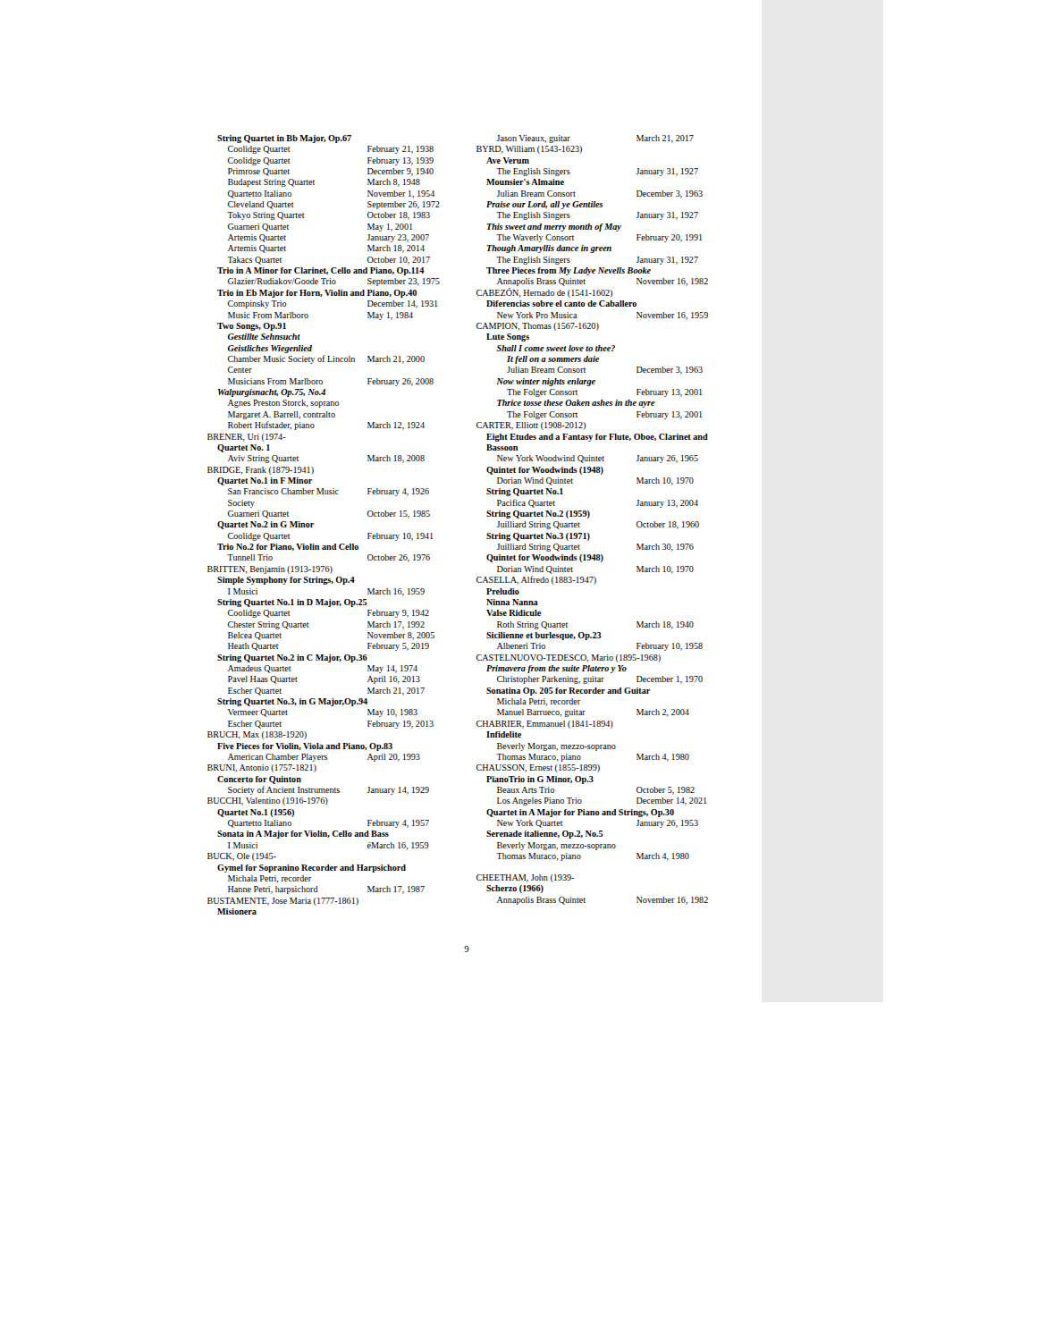String Quartet in Bb Major, Op.67
Coolidge Quartet February 21, 1938
Coolidge Quartet February 13, 1939
Primrose Quartet December 9, 1940
Budapest String Quartet March 8, 1948
Quartetto Italiano November 1, 1954
Cleveland Quartet September 26, 1972
Tokyo String Quartet October 18, 1983
Guarneri Quartet May 1, 2001
Artemis Quartet January 23, 2007
Artemis Quartet March 18, 2014
Takacs Quartet October 10, 2017
Trio in A Minor for Clarinet, Cello and Piano, Op.114
Glazier/Rudiakov/Goode Trio September 23, 1975
Trio in Eb Major for Horn, Violin and Piano, Op.40
Compinsky Trio December 14, 1931
Music From Marlboro May 1, 1984
Two Songs, Op.91
Gestillte Sehnsucht
Geistliches Wiegenlied
Chamber Music Society of Lincoln Center March 21, 2000
Musicians From Marlboro February 26, 2008
Walpurgisnacht, Op.75, No.4
Agnes Preston Storck, soprano
Margaret A. Barrell, contralto
Robert Hufstader, piano March 12, 1924
BRENER, Uri (1974-
Quartet No. 1
Aviv String Quartet March 18, 2008
BRIDGE, Frank (1879-1941)
Quartet No.1 in F Minor
San Francisco Chamber Music Society February 4, 1926
Guarneri Quartet October 15, 1985
Quartet No.2 in G Minor
Coolidge Quartet February 10, 1941
Trio No.2 for Piano, Violin and Cello
Tunnell Trio October 26, 1976
BRITTEN, Benjamin (1913-1976)
Simple Symphony for Strings, Op.4
I Musici March 16, 1959
String Quartet No.1 in D Major, Op.25
Coolidge Quartet February 9, 1942
Chester String Quartet March 17, 1992
Belcea Quartet November 8, 2005
Heath Quartet February 5, 2019
String Quartet No.2 in C Major, Op.36
Amadeus Quartet May 14, 1974
Pavel Haas Quartet April 16, 2013
Escher Quartet March 21, 2017
String Quartet No.3, in G Major,Op.94
Vermeer Quartet May 10, 1983
Escher Qaurtet February 19, 2013
BRUCH, Max (1838-1920)
Five Pieces for Violin, Viola and Piano, Op.83
American Chamber Players April 20, 1993
BRUNI, Antonio (1757-1821)
Concerto for Quinton
Society of Ancient Instruments January 14, 1929
BUCCHI, Valentino (1916-1976)
Quartet No.1 (1956)
Quartetto Italiano February 4, 1957
Sonata in A Major for Violin, Cello and Bass
I Musici éMarch 16, 1959
BUCK, Ole (1945-
Gymel for Sopranino Recorder and Harpsichord
Michala Petri, recorder
Hanne Petri, harpsichord March 17, 1987
BUSTAMENTE, Jose Maria (1777-1861)
Misionera
Jason Vieaux, guitar March 21, 2017
BYRD, William (1543-1623)
Ave Verum
The English Singers January 31, 1927
Mounsier's Almaine
Julian Bream Consort December 3, 1963
Praise our Lord, all ye Gentiles
The English Singers January 31, 1927
This sweet and merry month of May
The Waverly Consort February 20, 1991
Though Amaryllis dance in green
The English Singers January 31, 1927
Three Pieces from My Ladye Nevells Booke
Annapolis Brass Quintet November 16, 1982
CABEZÓN, Hernado de (1541-1602)
Diferencias sobre el canto de Caballero
New York Pro Musica November 16, 1959
CAMPION, Thomas (1567-1620)
Lute Songs
Shall I come sweet love to thee?
It fell on a sommers daie
Julian Bream Consort December 3, 1963
Now winter nights enlarge
The Folger Consort February 13, 2001
Thrice tosse these Oaken ashes in the ayre
The Folger Consort February 13, 2001
CARTER, Elliott (1908-2012)
Eight Etudes and a Fantasy for Flute, Oboe, Clarinet and Bassoon
New York Woodwind Quintet January 26, 1965
Quintet for Woodwinds (1948)
Dorian Wind Quintet March 10, 1970
String Quartet No.1
Pacifica Quartet January 13, 2004
String Quartet No.2 (1959)
Juilliard String Quartet October 18, 1960
String Quartet No.3 (1971)
Juilliard String Quartet March 30, 1976
Quintet for Woodwinds (1948)
Dorian Wind Quintet March 10, 1970
CASELLA, Alfredo (1883-1947)
Preludio
Ninna Nanna
Valse Ridicule
Roth String Quartet March 18, 1940
Sicilienne et burlesque, Op.23
Albeneri Trio February 10, 1958
CASTELNUOVO-TEDESCO, Mario (1895-1968)
Primavera from the suite Platero y Yo
Christopher Parkening, guitar December 1, 1970
Sonatina Op. 205 for Recorder and Guitar
Michala Petri, recorder
Manuel Barrueco, guitar March 2, 2004
CHABRIER, Emmanuel (1841-1894)
Infidelite
Beverly Morgan, mezzo-soprano
Thomas Muraco, piano March 4, 1980
CHAUSSON, Ernest (1855-1899)
PianoTrio in G Minor, Op.3
Beaux Arts Trio October 5, 1982
Los Angeles Piano Trio December 14, 2021
Quartet in A Major for Piano and Strings, Op.30
New York Quartet January 26, 1953
Serenade italienne, Op.2, No.5
Beverly Morgan, mezzo-soprano
Thomas Muraco, piano March 4, 1980
CHEETHAM, John (1939-
Scherzo (1966)
Annapolis Brass Quintet November 16, 1982
9